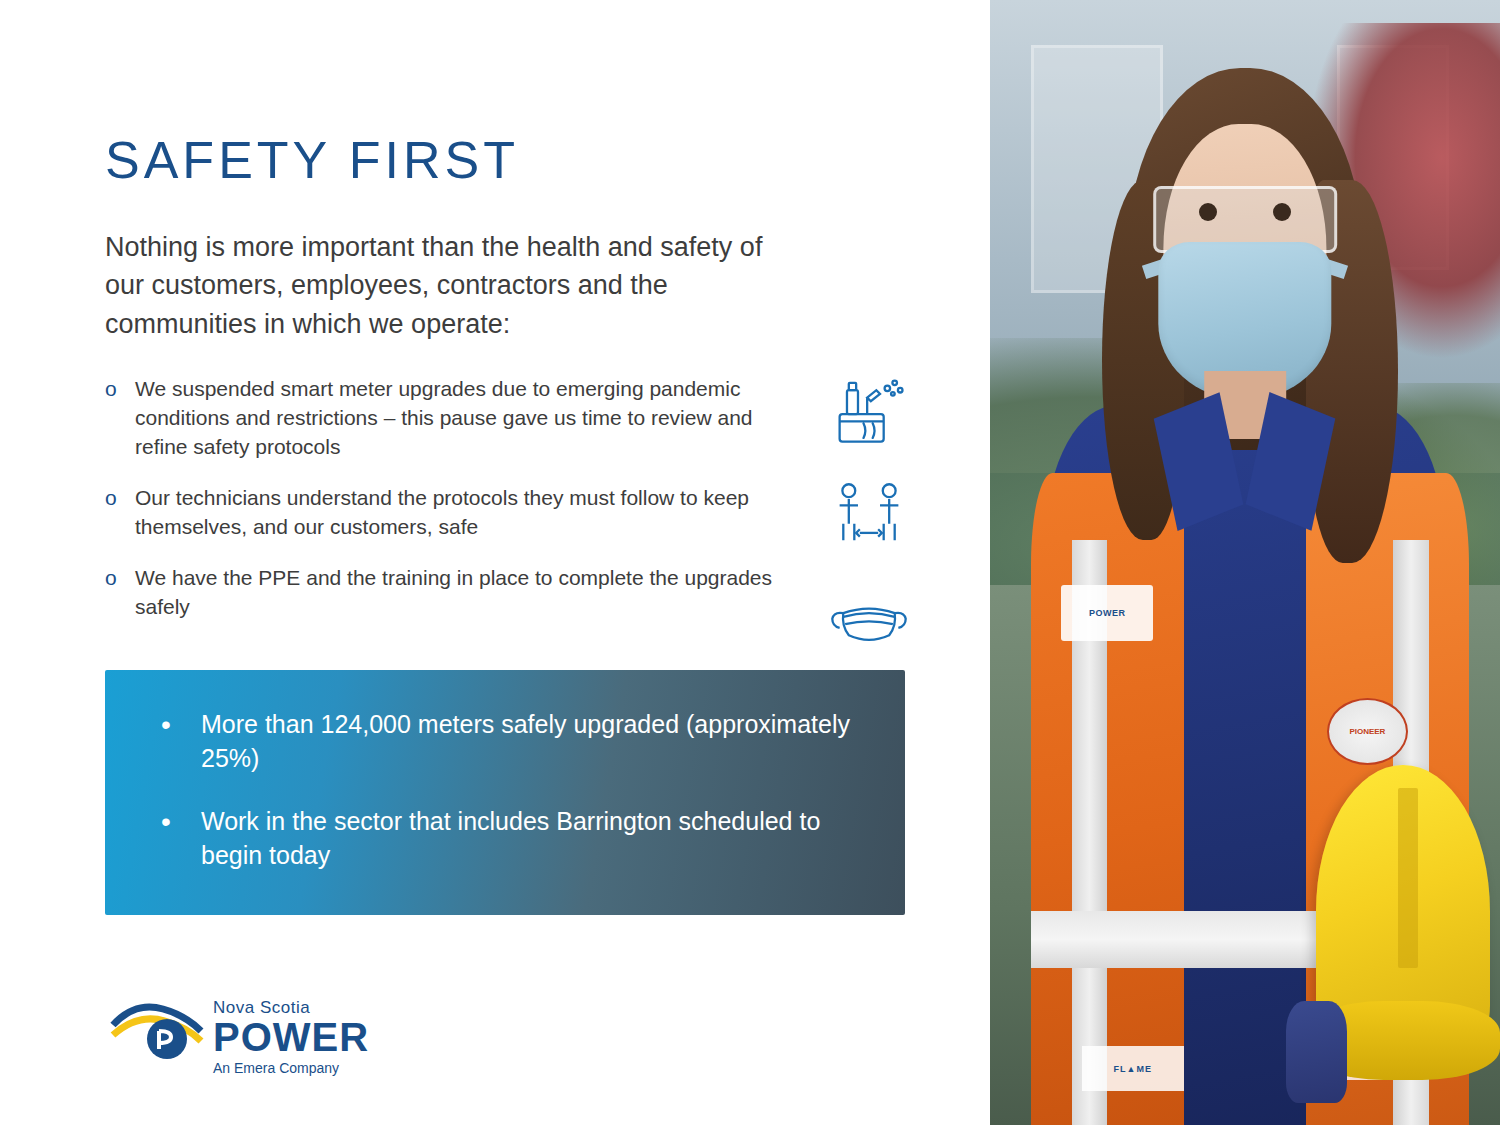SAFETY FIRST
Nothing is more important than the health and safety of our customers, employees, contractors and the communities in which we operate:
We suspended smart meter upgrades due to emerging pandemic conditions and restrictions – this pause gave us time to review and refine safety protocols
Our technicians understand the protocols they must follow to keep themselves, and our customers, safe
We have the PPE and the training in place to complete the upgrades safely
More than 124,000 meters safely upgraded (approximately 25%)
Work in the sector that includes Barrington scheduled to begin today
Nova Scotia POWER An Emera Company
POWER
PIONEER
FL▲ME
Tribus